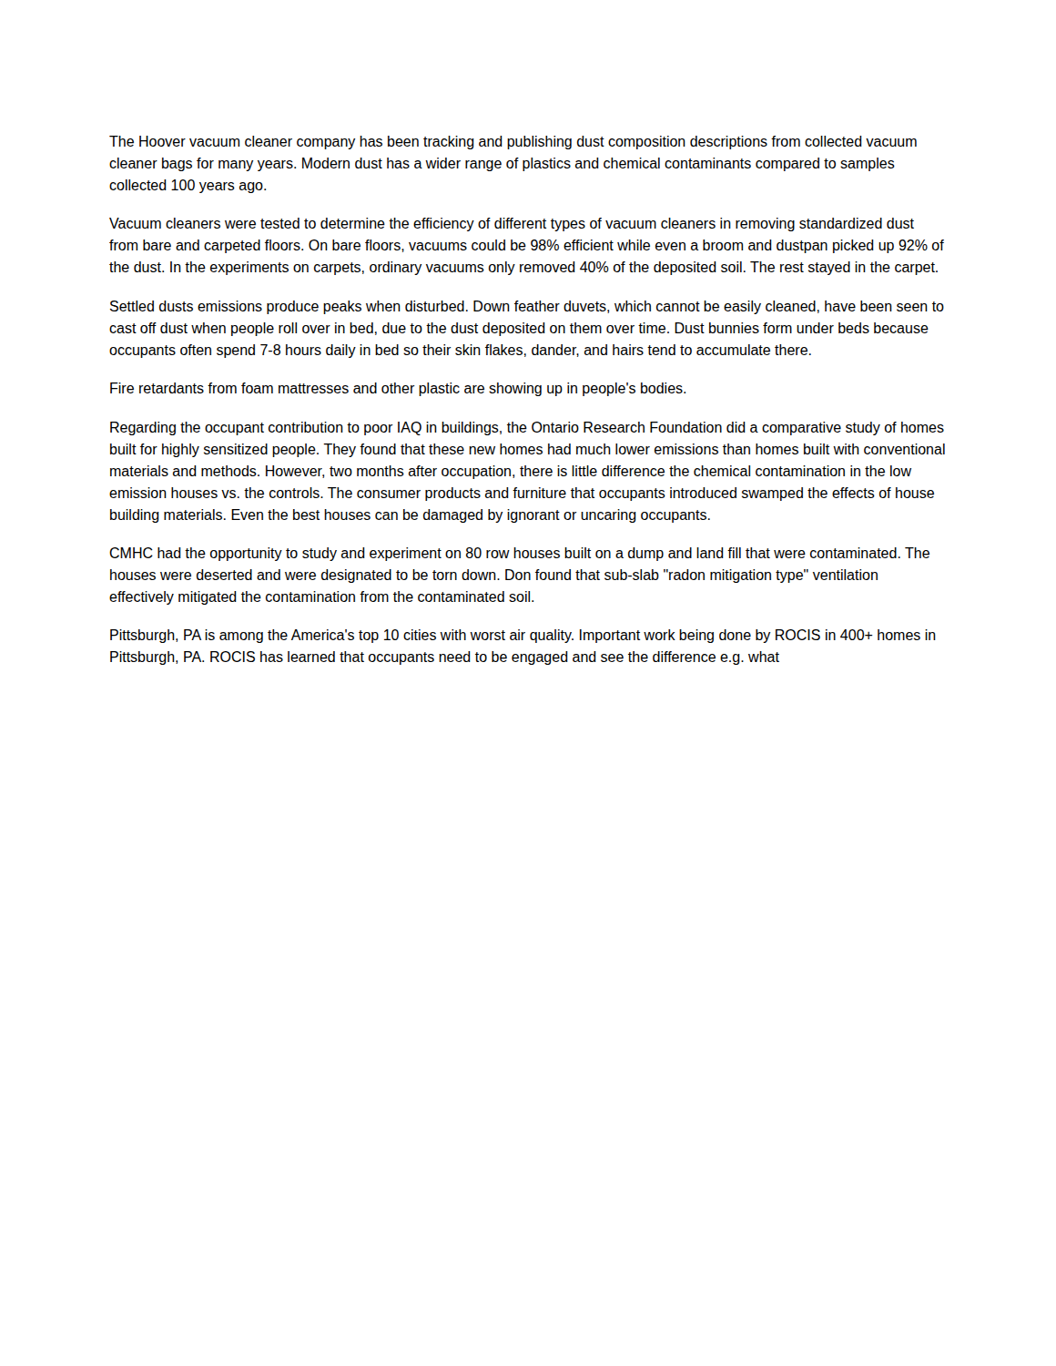The Hoover vacuum cleaner company has been tracking and publishing dust composition descriptions from collected vacuum cleaner bags for many years. Modern dust has a wider range of plastics and chemical contaminants compared to samples collected 100 years ago.
Vacuum cleaners were tested to determine the efficiency of different types of vacuum cleaners in removing standardized dust from bare and carpeted floors. On bare floors, vacuums could be 98% efficient while even a broom and dustpan picked up 92% of the dust. In the experiments on carpets, ordinary vacuums only removed 40% of the deposited soil. The rest stayed in the carpet.
Settled dusts emissions produce peaks when disturbed. Down feather duvets, which cannot be easily cleaned, have been seen to cast off dust when people roll over in bed, due to the dust deposited on them over time. Dust bunnies form under beds because occupants often spend 7-8 hours daily in bed so their skin flakes, dander, and hairs tend to accumulate there.
Fire retardants from foam mattresses and other plastic are showing up in people's bodies.
Regarding the occupant contribution to poor IAQ in buildings, the Ontario Research Foundation did a comparative study of homes built for highly sensitized people. They found that these new homes had much lower emissions than homes built with conventional materials and methods. However, two months after occupation, there is little difference the chemical contamination in the low emission houses vs. the controls. The consumer products and furniture that occupants introduced swamped the effects of house building materials. Even the best houses can be damaged by ignorant or uncaring occupants.
CMHC had the opportunity to study and experiment on 80 row houses built on a dump and land fill that were contaminated. The houses were deserted and were designated to be torn down. Don found that sub-slab "radon mitigation type" ventilation effectively mitigated the contamination from the contaminated soil.
Pittsburgh, PA is among the America's top 10 cities with worst air quality. Important work being done by ROCIS in 400+ homes in Pittsburgh, PA. ROCIS has learned that occupants need to be engaged and see the difference e.g. what